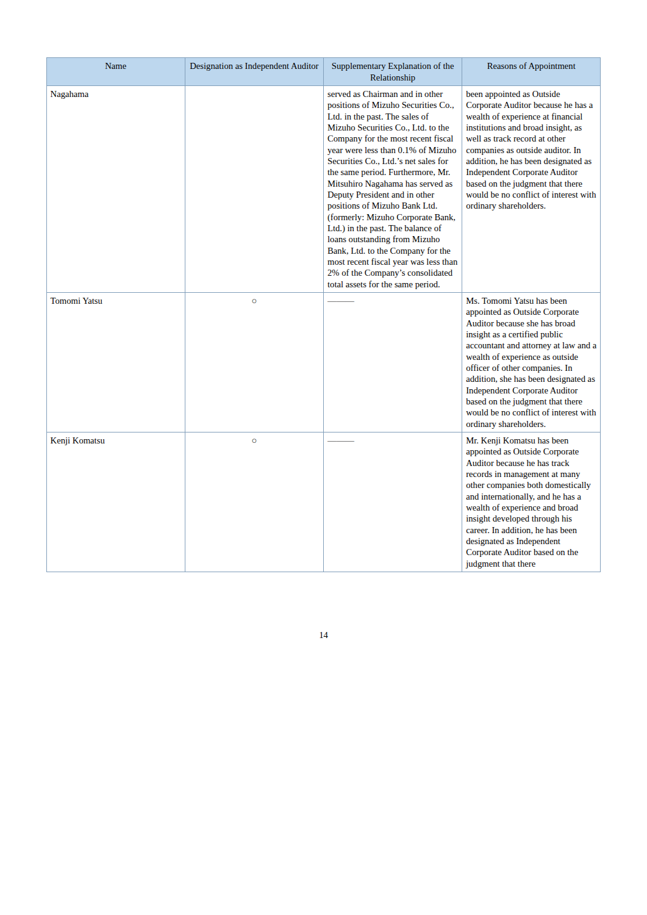| Name | Designation as Independent Auditor | Supplementary Explanation of the Relationship | Reasons of Appointment |
| --- | --- | --- | --- |
| Nagahama | | served as Chairman and in other positions of Mizuho Securities Co., Ltd. in the past. The sales of Mizuho Securities Co., Ltd. to the Company for the most recent fiscal year were less than 0.1% of Mizuho Securities Co., Ltd.’s net sales for the same period. Furthermore, Mr. Mitsuhiro Nagahama has served as Deputy President and in other positions of Mizuho Bank Ltd. (formerly: Mizuho Corporate Bank, Ltd.) in the past. The balance of loans outstanding from Mizuho Bank, Ltd. to the Company for the most recent fiscal year was less than 2% of the Company’s consolidated total assets for the same period. | been appointed as Outside Corporate Auditor because he has a wealth of experience at financial institutions and broad insight, as well as track record at other companies as outside auditor. In addition, he has been designated as Independent Corporate Auditor based on the judgment that there would be no conflict of interest with ordinary shareholders. |
| Tomomi Yatsu | ○ | ——— | Ms. Tomomi Yatsu has been appointed as Outside Corporate Auditor because she has broad insight as a certified public accountant and attorney at law and a wealth of experience as outside officer of other companies. In addition, she has been designated as Independent Corporate Auditor based on the judgment that there would be no conflict of interest with ordinary shareholders. |
| Kenji Komatsu | ○ | ——— | Mr. Kenji Komatsu has been appointed as Outside Corporate Auditor because he has track records in management at many other companies both domestically and internationally, and he has a wealth of experience and broad insight developed through his career. In addition, he has been designated as Independent Corporate Auditor based on the judgment that there |
14